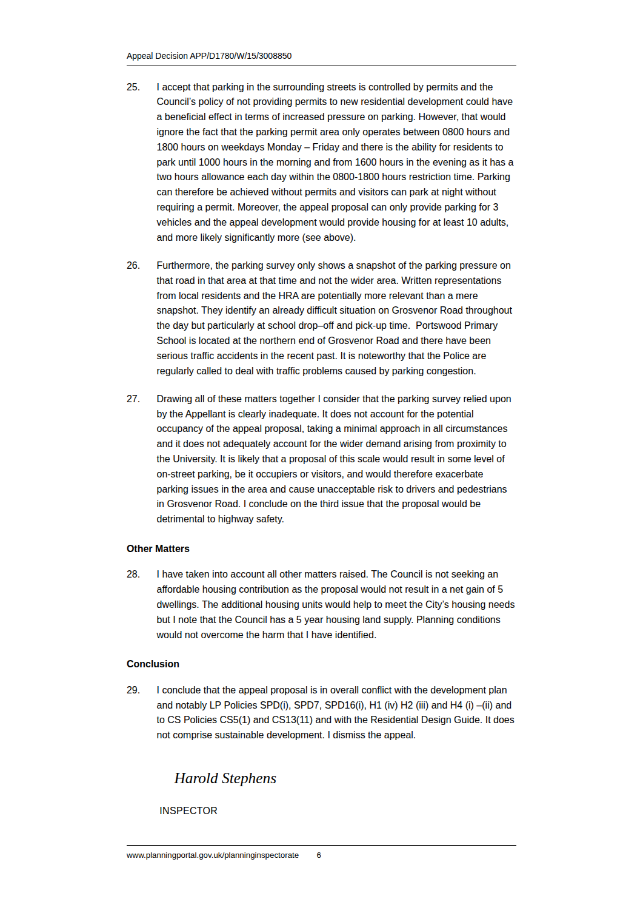Appeal Decision APP/D1780/W/15/3008850
25. I accept that parking in the surrounding streets is controlled by permits and the Council’s policy of not providing permits to new residential development could have a beneficial effect in terms of increased pressure on parking. However, that would ignore the fact that the parking permit area only operates between 0800 hours and 1800 hours on weekdays Monday – Friday and there is the ability for residents to park until 1000 hours in the morning and from 1600 hours in the evening as it has a two hours allowance each day within the 0800-1800 hours restriction time. Parking can therefore be achieved without permits and visitors can park at night without requiring a permit. Moreover, the appeal proposal can only provide parking for 3 vehicles and the appeal development would provide housing for at least 10 adults, and more likely significantly more (see above).
26. Furthermore, the parking survey only shows a snapshot of the parking pressure on that road in that area at that time and not the wider area. Written representations from local residents and the HRA are potentially more relevant than a mere snapshot. They identify an already difficult situation on Grosvenor Road throughout the day but particularly at school drop–off and pick-up time. Portswood Primary School is located at the northern end of Grosvenor Road and there have been serious traffic accidents in the recent past. It is noteworthy that the Police are regularly called to deal with traffic problems caused by parking congestion.
27. Drawing all of these matters together I consider that the parking survey relied upon by the Appellant is clearly inadequate. It does not account for the potential occupancy of the appeal proposal, taking a minimal approach in all circumstances and it does not adequately account for the wider demand arising from proximity to the University. It is likely that a proposal of this scale would result in some level of on-street parking, be it occupiers or visitors, and would therefore exacerbate parking issues in the area and cause unacceptable risk to drivers and pedestrians in Grosvenor Road. I conclude on the third issue that the proposal would be detrimental to highway safety.
Other Matters
28. I have taken into account all other matters raised. The Council is not seeking an affordable housing contribution as the proposal would not result in a net gain of 5 dwellings. The additional housing units would help to meet the City’s housing needs but I note that the Council has a 5 year housing land supply. Planning conditions would not overcome the harm that I have identified.
Conclusion
29. I conclude that the appeal proposal is in overall conflict with the development plan and notably LP Policies SPD(i), SPD7, SPD16(i), H1 (iv) H2 (iii) and H4 (i) –(ii) and to CS Policies CS5(1) and CS13(11) and with the Residential Design Guide. It does not comprise sustainable development. I dismiss the appeal.
Harold Stephens
INSPECTOR
www.planningportal.gov.uk/planninginspectorate6